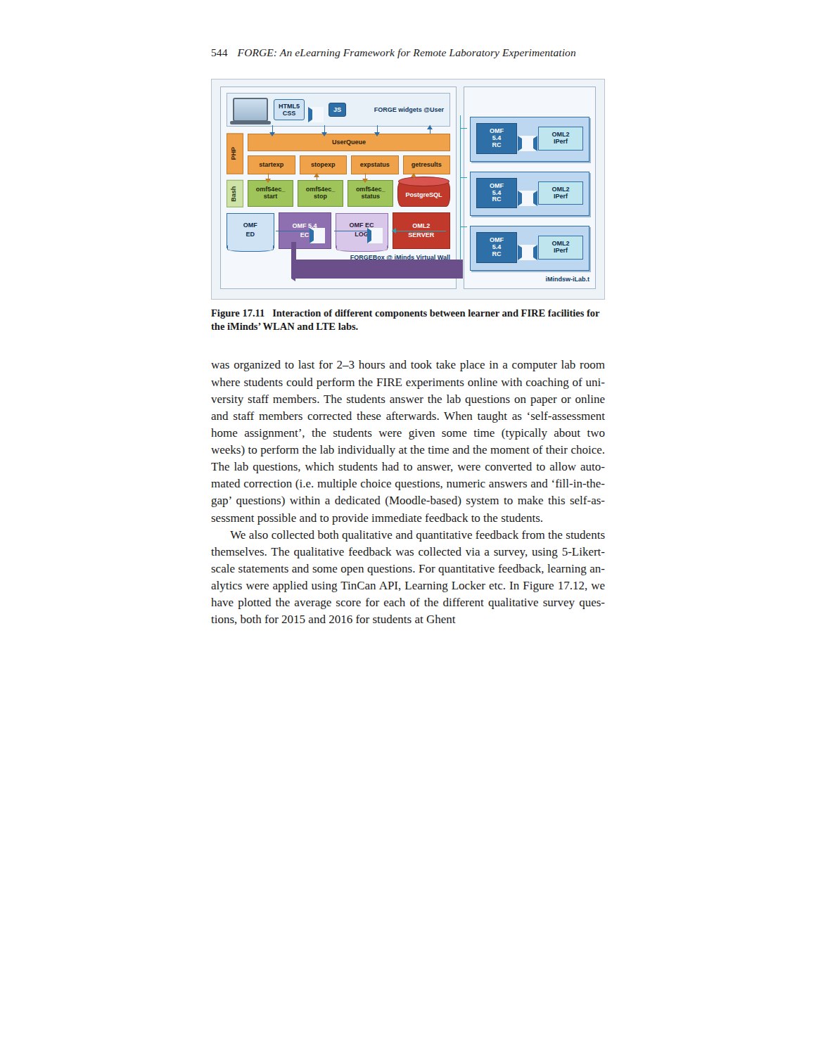544 FORGE: An eLearning Framework for Remote Laboratory Experimentation
HTML5
CSS
JS
FORGE widgets @User
PHP
UserQueue
startexp
stopexp
expstatus
getresults
Bash
omf54ec_
start
omf54ec_
stop
omf54ec_
status
PostgreSQL
OMF
ED
OMF 5.4
EC
OMF EC
LOG
OML2
SERVER
FORGEBox @ iMinds Virtual Wall
OMF
5.4
RC
OML2
IPerf
OMF
5.4
RC
OML2
IPerf
OMF
5.4
RC
OML2
IPerf
iMindsw-iLab.t
Figure 17.11 Interaction of different components between learner and FIRE facilities for the iMinds’ WLAN and LTE labs.
was organized to last for 2–3 hours and took take place in a computer lab room where students could perform the FIRE experiments online with coaching of university staff members. The students answer the lab questions on paper or online and staff members corrected these afterwards. When taught as ‘self-assessment home assignment’, the students were given some time (typically about two weeks) to perform the lab individually at the time and the moment of their choice. The lab questions, which students had to answer, were converted to allow automated correction (i.e. multiple choice questions, numeric answers and ‘fill-in-the-gap’ questions) within a dedicated (Moodle-based) system to make this self-assessment possible and to provide immediate feedback to the students.
We also collected both qualitative and quantitative feedback from the students themselves. The qualitative feedback was collected via a survey, using 5-Likert-scale statements and some open questions. For quantitative feedback, learning analytics were applied using TinCan API, Learning Locker etc. In Figure 17.12, we have plotted the average score for each of the different qualitative survey questions, both for 2015 and 2016 for students at Ghent